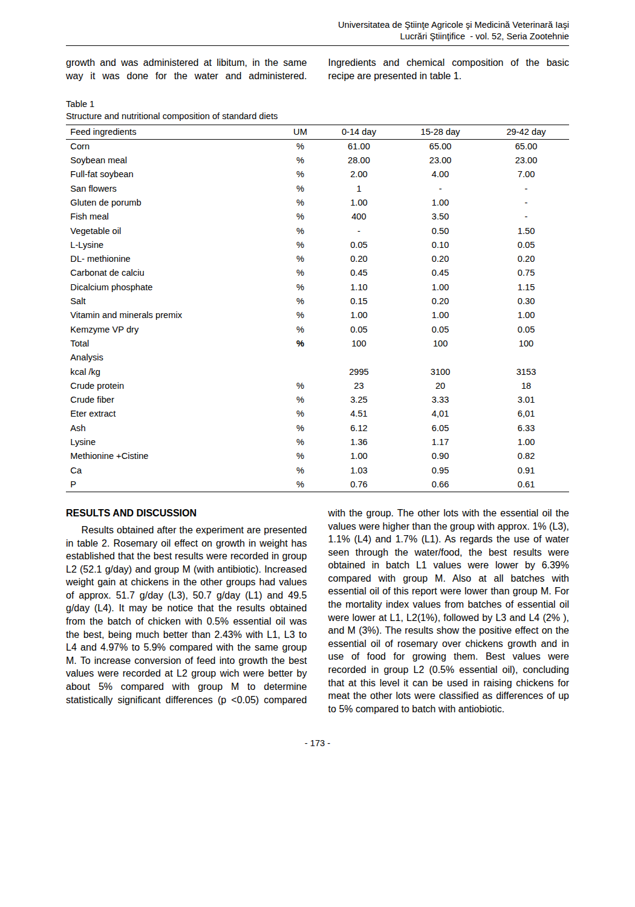Universitatea de Ştiinţe Agricole şi Medicină Veterinară Iaşi
Lucrări Ştiinţifice - vol. 52, Seria Zootehnie
growth and was administered at libitum, in the same way it was done for the water and administered. Ingredients and chemical composition of the basic recipe are presented in table 1.
Table 1 Structure and nutritional composition of standard diets
| Feed ingredients | UM | 0-14 day | 15-28 day | 29-42 day |
| --- | --- | --- | --- | --- |
| Corn | % | 61.00 | 65.00 | 65.00 |
| Soybean meal | % | 28.00 | 23.00 | 23.00 |
| Full-fat soybean | % | 2.00 | 4.00 | 7.00 |
| San flowers | % | 1 | - | - |
| Gluten de porumb | % | 1.00 | 1.00 | - |
| Fish meal | % | 400 | 3.50 | - |
| Vegetable oil | % | - | 0.50 | 1.50 |
| L-Lysine | % | 0.05 | 0.10 | 0.05 |
| DL- methionine | % | 0.20 | 0.20 | 0.20 |
| Carbonat de calciu | % | 0.45 | 0.45 | 0.75 |
| Dicalcium phosphate | % | 1.10 | 1.00 | 1.15 |
| Salt | % | 0.15 | 0.20 | 0.30 |
| Vitamin and minerals premix | % | 1.00 | 1.00 | 1.00 |
| Kemzyme VP dry | % | 0.05 | 0.05 | 0.05 |
| Total | % | 100 | 100 | 100 |
| Analysis | | | | |
| kcal /kg | | 2995 | 3100 | 3153 |
| Crude protein | % | 23 | 20 | 18 |
| Crude fiber | % | 3.25 | 3.33 | 3.01 |
| Eter extract | % | 4.51 | 4,01 | 6,01 |
| Ash | % | 6.12 | 6.05 | 6.33 |
| Lysine | % | 1.36 | 1.17 | 1.00 |
| Methionine +Cistine | % | 1.00 | 0.90 | 0.82 |
| Ca | % | 1.03 | 0.95 | 0.91 |
| P | % | 0.76 | 0.66 | 0.61 |
Results and discussion
Results obtained after the experiment are presented in table 2. Rosemary oil effect on growth in weight has established that the best results were recorded in group L2 (52.1 g/day) and group M (with antibiotic). Increased weight gain at chickens in the other groups had values of approx. 51.7 g/day (L3), 50.7 g/day (L1) and 49.5 g/day (L4). It may be notice that the results obtained from the batch of chicken with 0.5% essential oil was the best, being much better than 2.43% with L1, L3 to L4 and 4.97% to 5.9% compared with the same group M. To increase conversion of feed into growth the best values were recorded at L2 group wich were better by about 5% compared with group M to determine statistically significant differences (p <0.05) compared with the group. The other lots with the essential oil the values were higher than the group with approx. 1% (L3), 1.1% (L4) and 1.7% (L1). As regards the use of water seen through the water/food, the best results were obtained in batch L1 values were lower by 6.39% compared with group M. Also at all batches with essential oil of this report were lower than group M. For the mortality index values from batches of essential oil were lower at L1, L2(1%), followed by L3 and L4 (2% ), and M (3%). The results show the positive effect on the essential oil of rosemary over chickens growth and in use of food for growing them. Best values were recorded in group L2 (0.5% essential oil), concluding that at this level it can be used in raising chickens for meat the other lots were classified as differences of up to 5% compared to batch with antiobiotic.
- 173 -